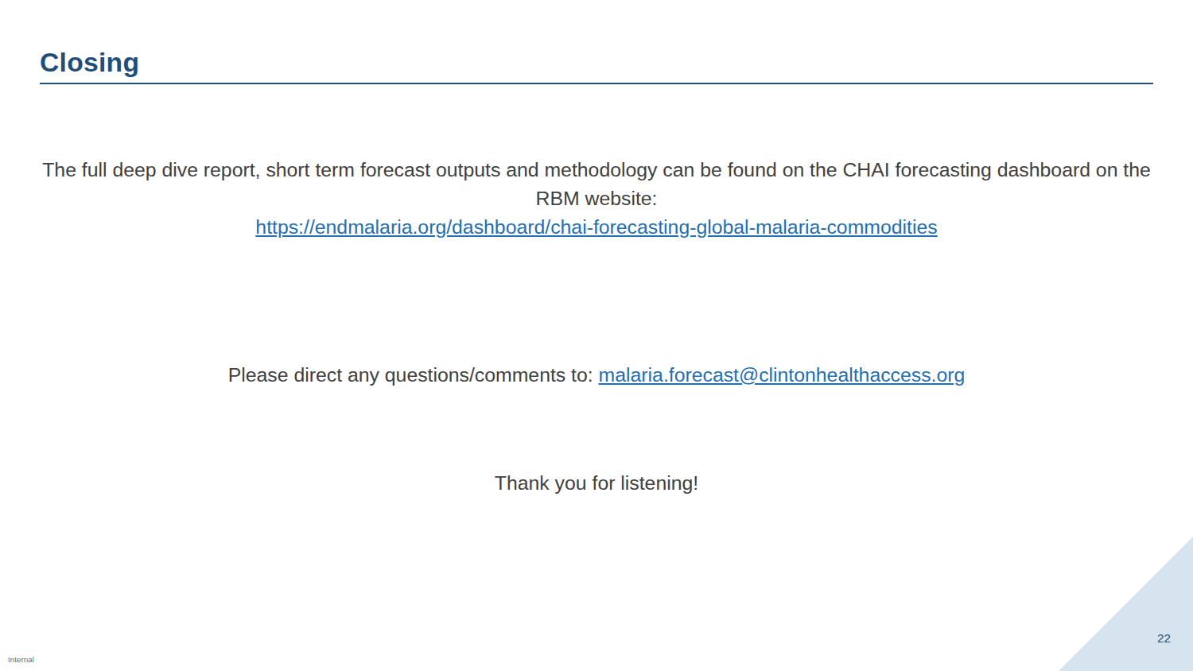Closing
The full deep dive report, short term forecast outputs and methodology can be found on the CHAI forecasting dashboard on the RBM website:
https://endmalaria.org/dashboard/chai-forecasting-global-malaria-commodities
Please direct any questions/comments to: malaria.forecast@clintonhealthaccess.org
Thank you for listening!
22
Internal